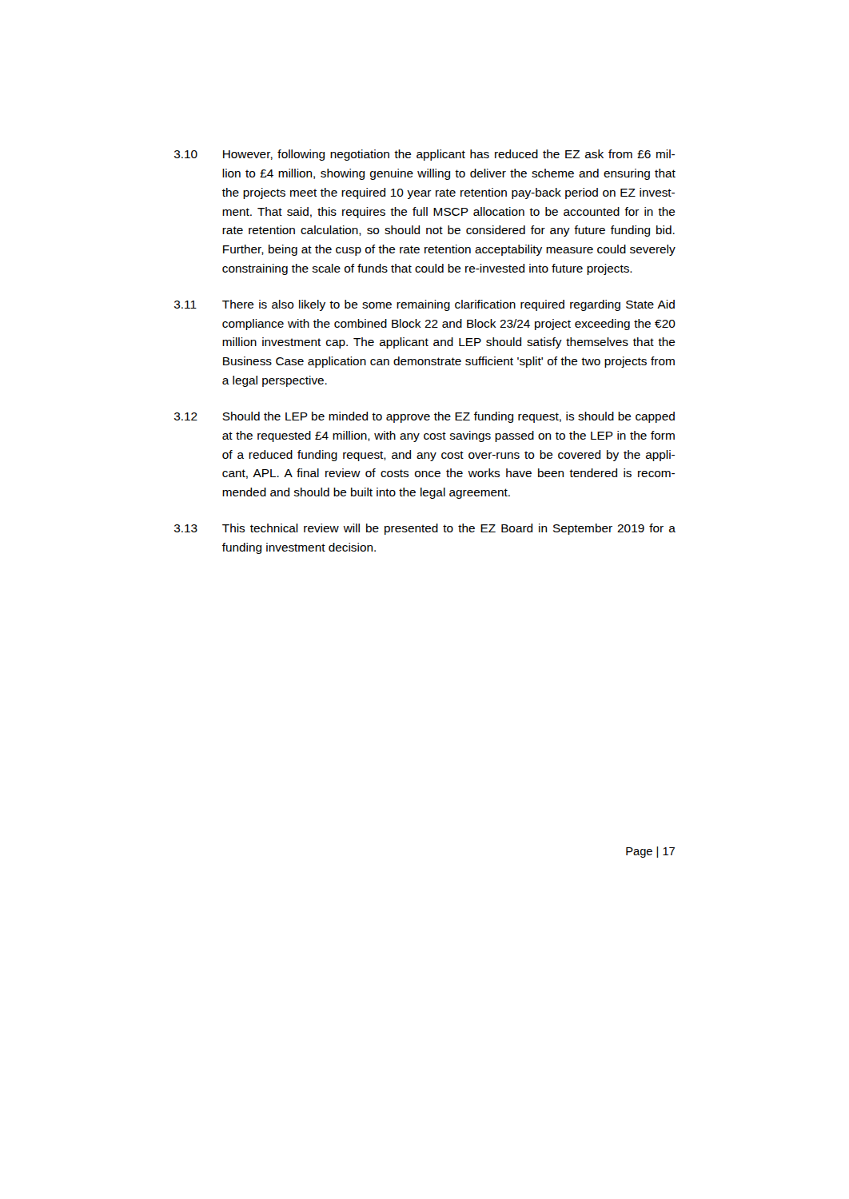3.10
However, following negotiation the applicant has reduced the EZ ask from £6 million to £4 million, showing genuine willing to deliver the scheme and ensuring that the projects meet the required 10 year rate retention pay-back period on EZ investment. That said, this requires the full MSCP allocation to be accounted for in the rate retention calculation, so should not be considered for any future funding bid. Further, being at the cusp of the rate retention acceptability measure could severely constraining the scale of funds that could be re-invested into future projects.
3.11
There is also likely to be some remaining clarification required regarding State Aid compliance with the combined Block 22 and Block 23/24 project exceeding the €20 million investment cap. The applicant and LEP should satisfy themselves that the Business Case application can demonstrate sufficient 'split' of the two projects from a legal perspective.
3.12
Should the LEP be minded to approve the EZ funding request, is should be capped at the requested £4 million, with any cost savings passed on to the LEP in the form of a reduced funding request, and any cost over-runs to be covered by the applicant, APL. A final review of costs once the works have been tendered is recommended and should be built into the legal agreement.
3.13
This technical review will be presented to the EZ Board in September 2019 for a funding investment decision.
Page | 17